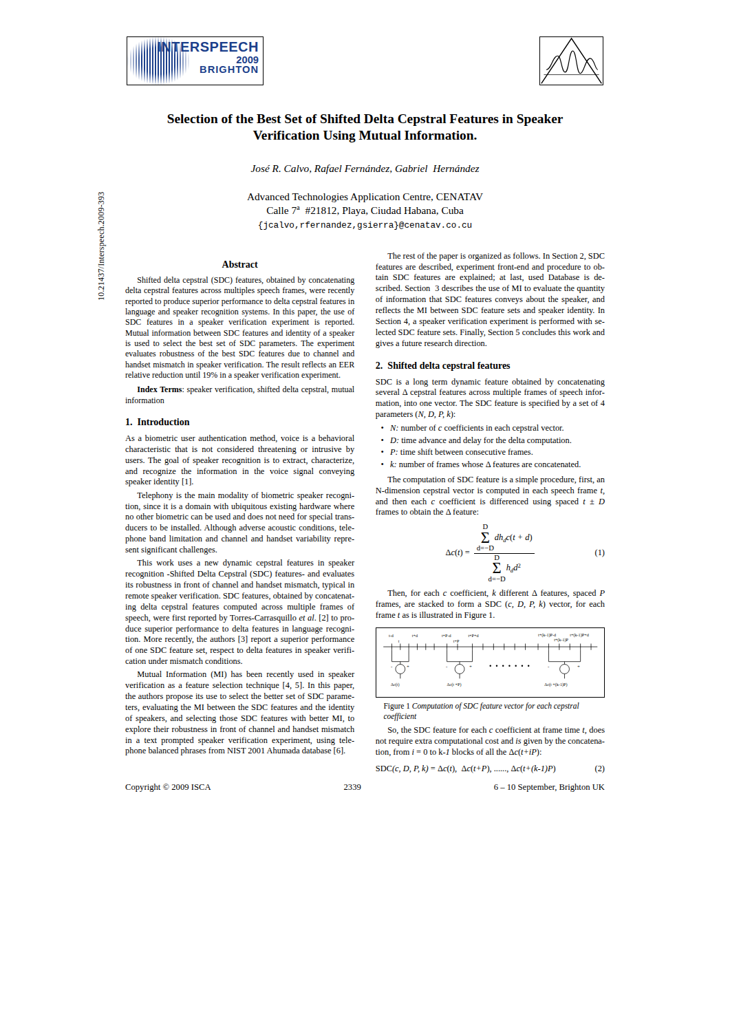10.21437/Interspeech.2009-393
INTERSPEECH
2009
BRIGHTON
Selection of the Best Set of Shifted Delta Cepstral Features in Speaker
Verification Using Mutual Information.
José R. Calvo, Rafael Fernández, Gabriel Hernández
Advanced Technologies Application Centre, CENATAV
Calle 7a #21812, Playa, Ciudad Habana, Cuba
{jcalvo,rfernandez,gsierra}@cenatav.co.cu
Abstract
Shifted delta cepstral (SDC) features, obtained by concatenating delta cepstral features across multiples speech frames, were recently reported to produce superior performance to delta cepstral features in language and speaker recognition systems. In this paper, the use of SDC features in a speaker verification experiment is reported. Mutual information between SDC features and identity of a speaker is used to select the best set of SDC parameters. The experiment evaluates robustness of the best SDC features due to channel and handset mismatch in speaker verification. The result reflects an EER relative reduction until 19% in a speaker verification experiment.
Index Terms: speaker verification, shifted delta cepstral, mutual information
1. Introduction
As a biometric user authentication method, voice is a behavioral characteristic that is not considered threatening or intrusive by users. The goal of speaker recognition is to extract, characterize, and recognize the information in the voice signal conveying speaker identity [1].
Telephony is the main modality of biometric speaker recognition, since it is a domain with ubiquitous existing hardware where no other biometric can be used and does not need for special transducers to be installed. Although adverse acoustic conditions, telephone band limitation and channel and handset variability represent significant challenges.
This work uses a new dynamic cepstral features in speaker recognition -Shifted Delta Cepstral (SDC) features- and evaluates its robustness in front of channel and handset mismatch, typical in remote speaker verification. SDC features, obtained by concatenating delta cepstral features computed across multiple frames of speech, were first reported by Torres-Carrasquillo et al. [2] to produce superior performance to delta features in language recognition. More recently, the authors [3] report a superior performance of one SDC feature set, respect to delta features in speaker verification under mismatch conditions.
Mutual Information (MI) has been recently used in speaker verification as a feature selection technique [4, 5]. In this paper, the authors propose its use to select the better set of SDC parameters, evaluating the MI between the SDC features and the identity of speakers, and selecting those SDC features with better MI, to explore their robustness in front of channel and handset mismatch in a text prompted speaker verification experiment, using telephone balanced phrases from NIST 2001 Ahumada database [6].
The rest of the paper is organized as follows. In Section 2, SDC features are described, experiment front-end and procedure to obtain SDC features are explained; at last, used Database is described. Section 3 describes the use of MI to evaluate the quantity of information that SDC features conveys about the speaker, and reflects the MI between SDC feature sets and speaker identity. In Section 4, a speaker verification experiment is performed with selected SDC feature sets. Finally, Section 5 concludes this work and gives a future research direction.
2. Shifted delta cepstral features
SDC is a long term dynamic feature obtained by concatenating several Δ cepstral features across multiple frames of speech information, into one vector. The SDC feature is specified by a set of 4 parameters (N, D, P, k):
N: number of c coefficients in each cepstral vector.
D: time advance and delay for the delta computation.
P: time shift between consecutive frames.
k: number of frames whose Δ features are concatenated.
The computation of SDC feature is a simple procedure, first, an N-dimension cepstral vector is computed in each speech frame t, and then each c coefficient is differenced using spaced t ± D frames to obtain the Δ feature:
Δc(t) = DΣd=−D dhdc(t + d) DΣd=−D hdd2 (1)
Then, for each c coefficient, k different Δ features, spaced P frames, are stacked to form a SDC (c, D, P, k) vector, for each frame t as is illustrated in Figure 1.
t-d t+d t+P-d t+P+d t+(k-1)P-d t+(k-1)P+d t+(k-1)P t t+P - + Δc(t) - + Δc(t +P) - + Δc(t +(k-1)P)
Figure 1 Computation of SDC feature vector for each cepstral coefficient
So, the SDC feature for each c coefficient at frame time t, does not require extra computational cost and is given by the concatenation, from i = 0 to k-1 blocks of all the Δc(t+iP):
SDC(c, D, P, k) = Δc(t), Δc(t+P), ......, Δc(t+(k-1)P) (2)
Copyright © 2009 ISCA
2339
6 – 10 September, Brighton UK